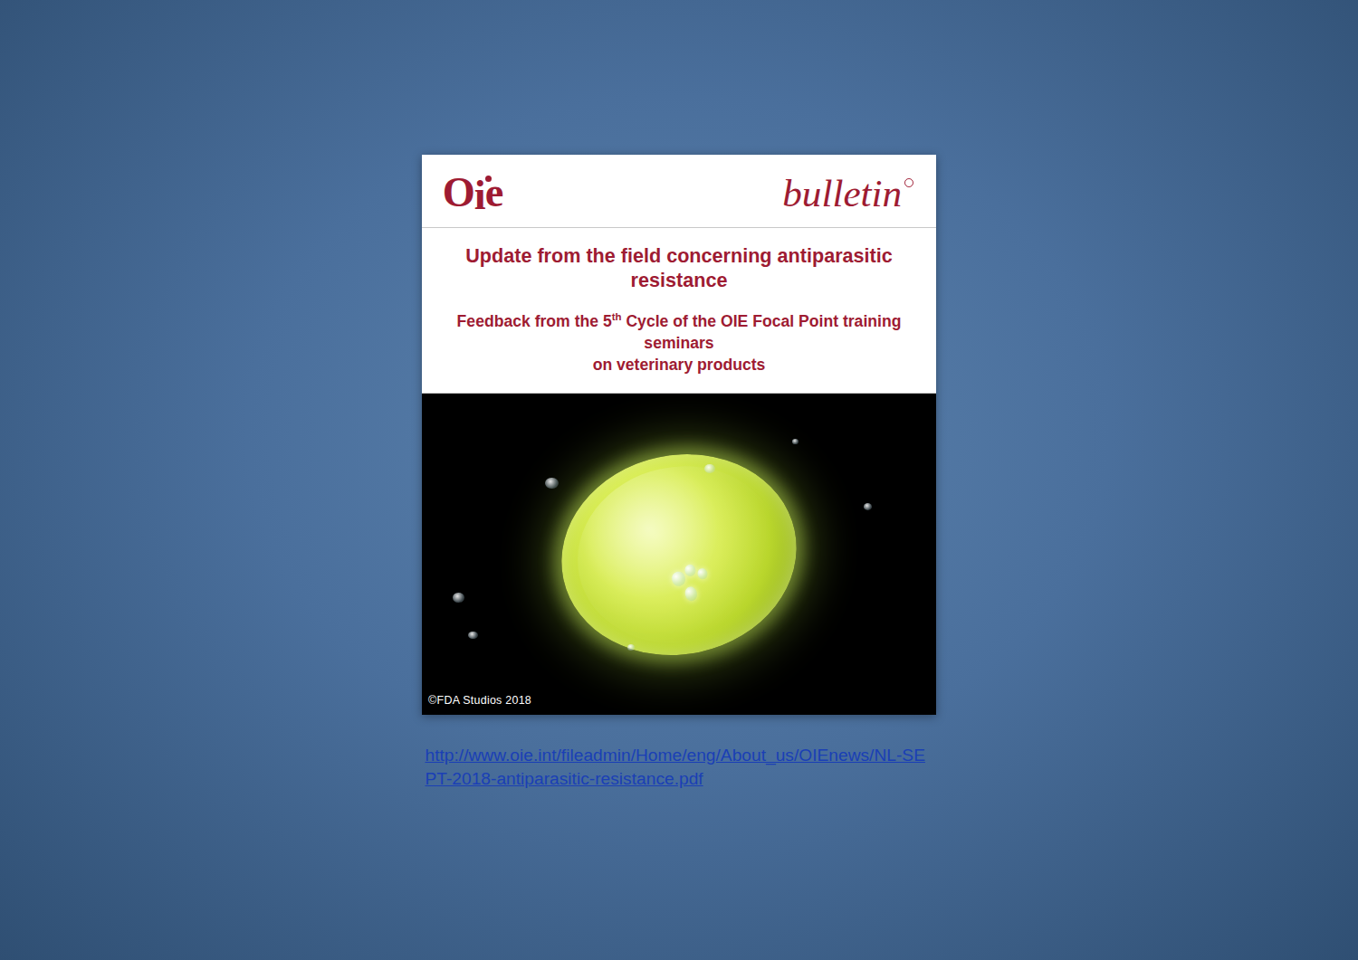Oie
bulletin
Update from the field concerning antiparasitic resistance
Feedback from the 5th Cycle of the OIE Focal Point training seminars
on veterinary products
©FDA Studios 2018
http://www.oie.int/fileadmin/Home/eng/About_us/OIEnews/NL-SEPT-2018-antiparasitic-resistance.pdf